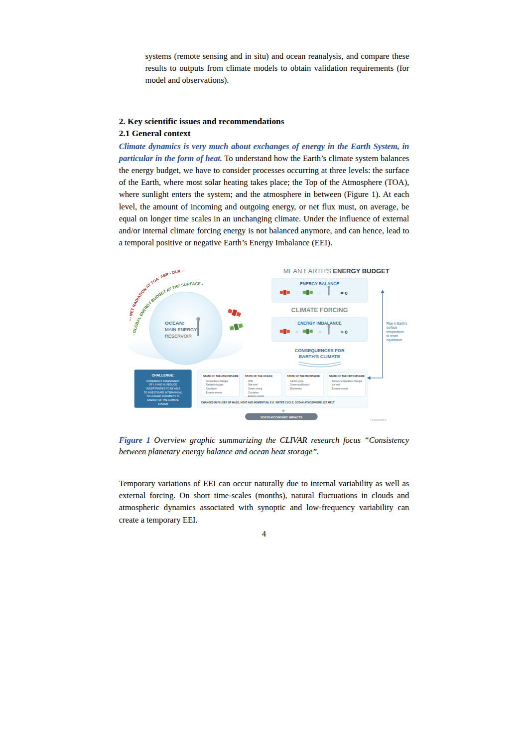systems (remote sensing and in situ) and ocean reanalysis, and compare these results to outputs from climate models to obtain validation requirements (for model and observations).
2. Key scientific issues and recommendations
2.1 General context
Climate dynamics is very much about exchanges of energy in the Earth System, in particular in the form of heat. To understand how the Earth’s climate system balances the energy budget, we have to consider processes occurring at three levels: the surface of the Earth, where most solar heating takes place; the Top of the Atmosphere (TOA), where sunlight enters the system; and the atmosphere in between (Figure 1). At each level, the amount of incoming and outgoing energy, or net flux must, on average, be equal on longer time scales in an unchanging climate. Under the influence of external and/or internal climate forcing energy is not balanced anymore, and can hence, lead to a temporal positive or negative Earth’s Energy Imbalance (EEI).
MEAN EARTH'S ENERGY BUDGET OCEAN: MAIN ENERGY RESERVOIR --- NET RADIATION AT TOA: ASR - OLR --- - GLOBAL ENERGY BUDGET AT THE SURFACE - ENERGY BALANCE = = = 0 CLIMATE FORCING ENERGY IMBALANCE = = > 0 Rise in Earth's surface temperature to reach equilibrium CONSEQUENCES FOR EARTH'S CLIMATE CHALLENGE: COHERENCY ASSESSMENT OF I, II AND III; REDUCE UNCERTAINTIES TO BE ABLE TO INVESTIGATE INTERANNUAL TO LARGER VARIABILITY IN ENERGY OF THE CLIMATE SYSTEM STATE OF THE ATMOSPHERE → Temperature changes → Radiation budget → Circulation → Extreme events STATE OF THE OCEAN → OHC → Sea level → Ocean mixing → Circulation → Extreme events STATE OF THE BIOSPHERE → Carbon cycle → Ocean acidification → Biodiversity STATE OF THE CRYOSPHERE → Surface temperature changes → Ice melt → Extreme events CHANGES IN FLUXES OF MASS, HEAT AND MOMENTUM, E.G. WATER CYCLE, OCEAN-ATMOSPHERE, ICE MELT SOCIO-ECONOMIC IMPACTS © www.jellifish.fr
Figure 1 Overview graphic summarizing the CLIVAR research focus “Consistency between planetary energy balance and ocean heat storage”.
Temporary variations of EEI can occur naturally due to internal variability as well as external forcing. On short time-scales (months), natural fluctuations in clouds and atmospheric dynamics associated with synoptic and low-frequency variability can create a temporary EEI.
4